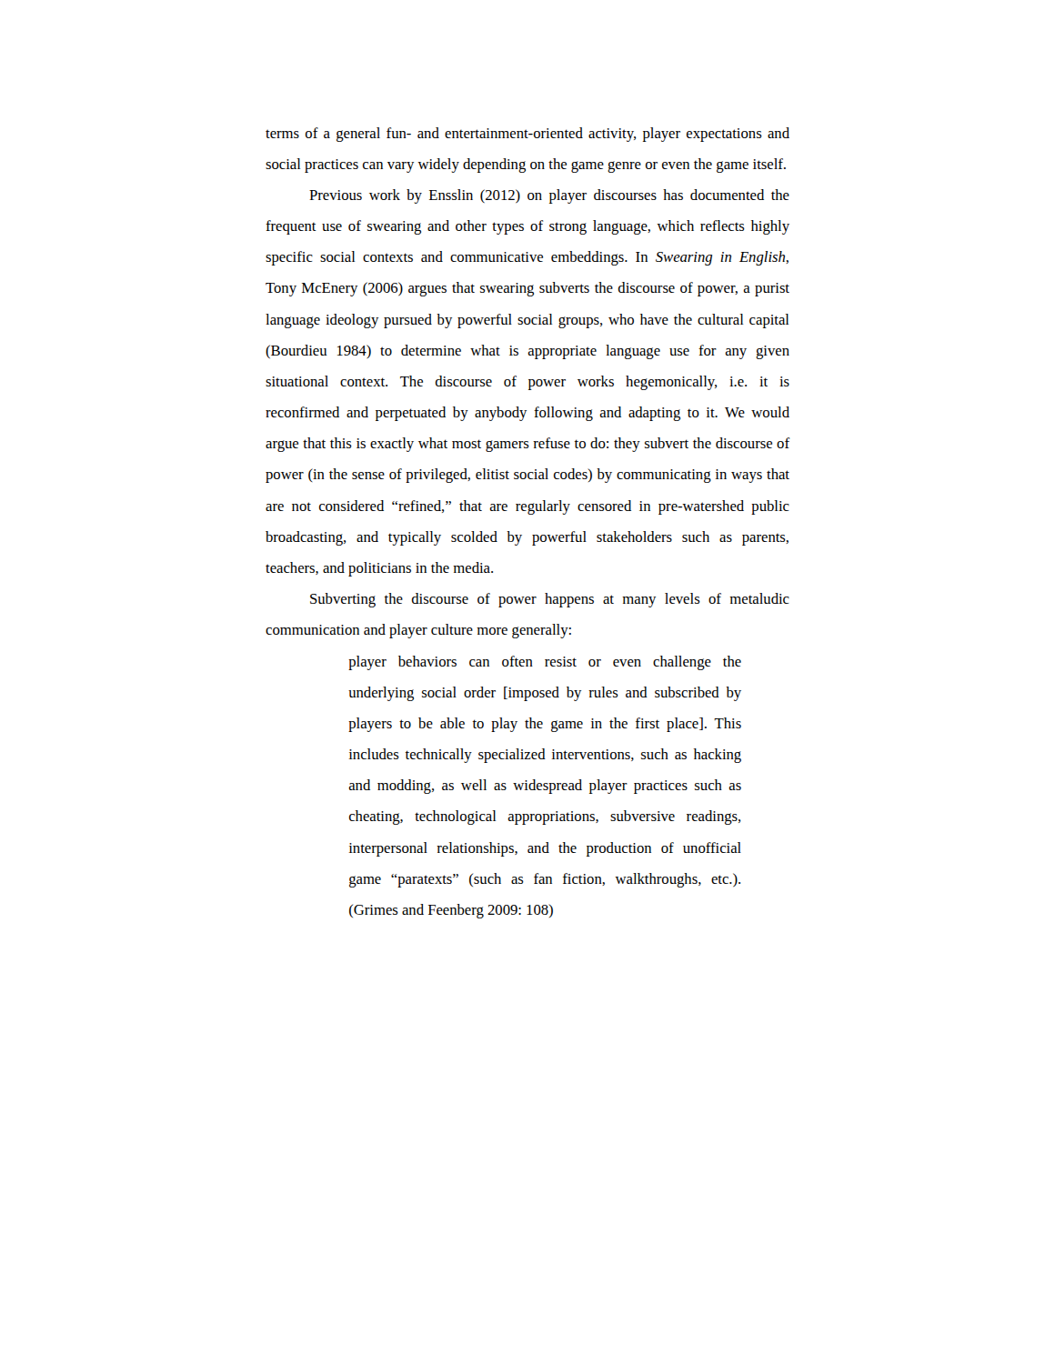terms of a general fun- and entertainment-oriented activity, player expectations and social practices can vary widely depending on the game genre or even the game itself.
Previous work by Ensslin (2012) on player discourses has documented the frequent use of swearing and other types of strong language, which reflects highly specific social contexts and communicative embeddings. In Swearing in English, Tony McEnery (2006) argues that swearing subverts the discourse of power, a purist language ideology pursued by powerful social groups, who have the cultural capital (Bourdieu 1984) to determine what is appropriate language use for any given situational context. The discourse of power works hegemonically, i.e. it is reconfirmed and perpetuated by anybody following and adapting to it. We would argue that this is exactly what most gamers refuse to do: they subvert the discourse of power (in the sense of privileged, elitist social codes) by communicating in ways that are not considered “refined,” that are regularly censored in pre-watershed public broadcasting, and typically scolded by powerful stakeholders such as parents, teachers, and politicians in the media.
Subverting the discourse of power happens at many levels of metaludic communication and player culture more generally:
player behaviors can often resist or even challenge the underlying social order [imposed by rules and subscribed by players to be able to play the game in the first place]. This includes technically specialized interventions, such as hacking and modding, as well as widespread player practices such as cheating, technological appropriations, subversive readings, interpersonal relationships, and the production of unofficial game “paratexts” (such as fan fiction, walkthroughs, etc.). (Grimes and Feenberg 2009: 108)